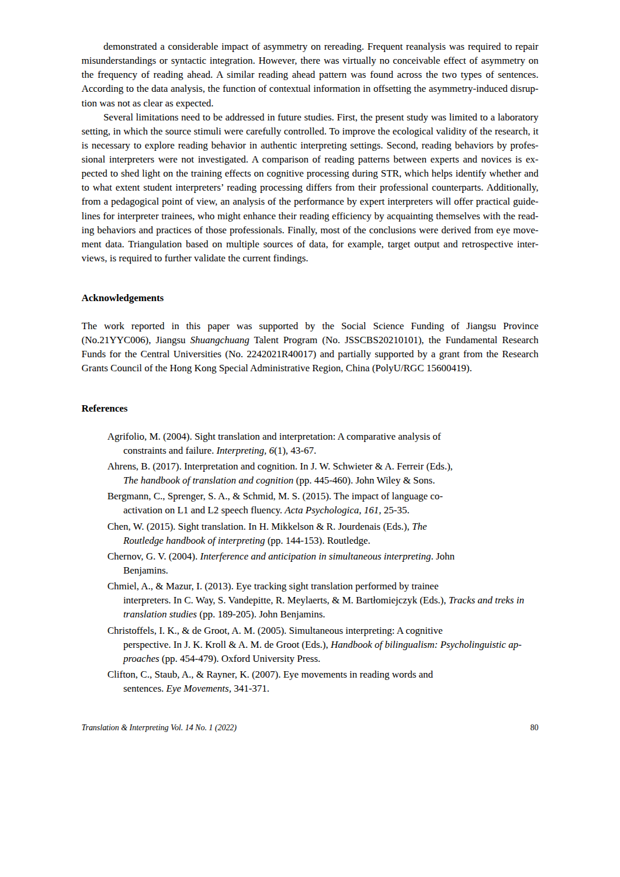demonstrated a considerable impact of asymmetry on rereading. Frequent reanalysis was required to repair misunderstandings or syntactic integration. However, there was virtually no conceivable effect of asymmetry on the frequency of reading ahead. A similar reading ahead pattern was found across the two types of sentences. According to the data analysis, the function of contextual information in offsetting the asymmetry-induced disruption was not as clear as expected.
Several limitations need to be addressed in future studies. First, the present study was limited to a laboratory setting, in which the source stimuli were carefully controlled. To improve the ecological validity of the research, it is necessary to explore reading behavior in authentic interpreting settings. Second, reading behaviors by professional interpreters were not investigated. A comparison of reading patterns between experts and novices is expected to shed light on the training effects on cognitive processing during STR, which helps identify whether and to what extent student interpreters’ reading processing differs from their professional counterparts. Additionally, from a pedagogical point of view, an analysis of the performance by expert interpreters will offer practical guidelines for interpreter trainees, who might enhance their reading efficiency by acquainting themselves with the reading behaviors and practices of those professionals. Finally, most of the conclusions were derived from eye movement data. Triangulation based on multiple sources of data, for example, target output and retrospective interviews, is required to further validate the current findings.
Acknowledgements
The work reported in this paper was supported by the Social Science Funding of Jiangsu Province (No.21YYC006), Jiangsu Shuangchuang Talent Program (No. JSSCBS20210101), the Fundamental Research Funds for the Central Universities (No. 2242021R40017) and partially supported by a grant from the Research Grants Council of the Hong Kong Special Administrative Region, China (PolyU/RGC 15600419).
References
Agrifolio, M. (2004). Sight translation and interpretation: A comparative analysis of constraints and failure. Interpreting, 6(1), 43-67.
Ahrens, B. (2017). Interpretation and cognition. In J. W. Schwieter & A. Ferreir (Eds.), The handbook of translation and cognition (pp. 445-460). John Wiley & Sons.
Bergmann, C., Sprenger, S. A., & Schmid, M. S. (2015). The impact of language co-activation on L1 and L2 speech fluency. Acta Psychologica, 161, 25-35.
Chen, W. (2015). Sight translation. In H. Mikkelson & R. Jourdenais (Eds.), The Routledge handbook of interpreting (pp. 144-153). Routledge.
Chernov, G. V. (2004). Interference and anticipation in simultaneous interpreting. John Benjamins.
Chmiel, A., & Mazur, I. (2013). Eye tracking sight translation performed by trainee interpreters. In C. Way, S. Vandepitte, R. Meylaerts, & M. Bartłomiejczyk (Eds.), Tracks and treks in translation studies (pp. 189-205). John Benjamins.
Christoffels, I. K., & de Groot, A. M. (2005). Simultaneous interpreting: A cognitive perspective. In J. K. Kroll & A. M. de Groot (Eds.), Handbook of bilingualism: Psycholinguistic approaches (pp. 454-479). Oxford University Press.
Clifton, C., Staub, A., & Rayner, K. (2007). Eye movements in reading words and sentences. Eye Movements, 341-371.
Translation & Interpreting Vol. 14 No. 1 (2022) 80